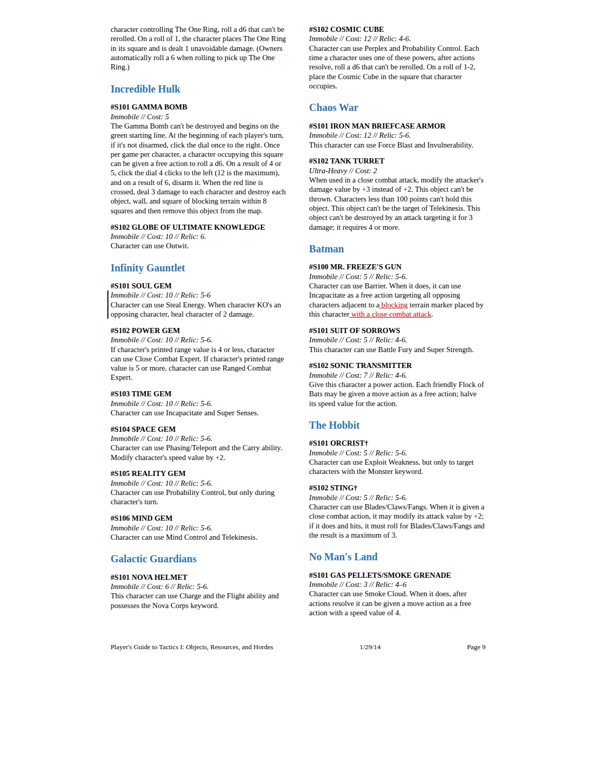character controlling The One Ring, roll a d6 that can't be rerolled. On a roll of 1, the character places The One Ring in its square and is dealt 1 unavoidable damage. (Owners automatically roll a 6 when rolling to pick up The One Ring.)
Incredible Hulk
#S101 GAMMA BOMB
Immobile // Cost: 5
The Gamma Bomb can't be destroyed and begins on the green starting line. At the beginning of each player's turn, if it's not disarmed, click the dial once to the right. Once per game per character, a character occupying this square can be given a free action to roll a d6. On a result of 4 or 5, click the dial 4 clicks to the left (12 is the maximum), and on a result of 6, disarm it. When the red line is crossed, deal 3 damage to each character and destroy each object, wall, and square of blocking terrain within 8 squares and then remove this object from the map.
#S102 GLOBE OF ULTIMATE KNOWLEDGE
Immobile // Cost: 10 // Relic: 6.
Character can use Outwit.
Infinity Gauntlet
#S101 SOUL GEM
Immobile // Cost: 10 // Relic: 5-6
Character can use Steal Energy. When character KO's an opposing character, heal character of 2 damage.
#S102 POWER GEM
Immobile // Cost: 10 // Relic: 5-6.
If character's printed range value is 4 or less, character can use Close Combat Expert. If character's printed range value is 5 or more, character can use Ranged Combat Expert.
#S103 TIME GEM
Immobile // Cost: 10 // Relic: 5-6.
Character can use Incapacitate and Super Senses.
#S104 SPACE GEM
Immobile // Cost: 10 // Relic: 5-6.
Character can use Phasing/Teleport and the Carry ability. Modify character's speed value by +2.
#S105 REALITY GEM
Immobile // Cost: 10 // Relic: 5-6.
Character can use Probability Control, but only during character's turn.
#S106 MIND GEM
Immobile // Cost: 10 // Relic: 5-6.
Character can use Mind Control and Telekinesis.
Galactic Guardians
#S101 NOVA HELMET
Immobile // Cost: 6 // Relic: 5-6.
This character can use Charge and the Flight ability and possesses the Nova Corps keyword.
#S102 COSMIC CUBE
Immobile // Cost: 12 // Relic: 4-6.
Character can use Perplex and Probability Control. Each time a character uses one of these powers, after actions resolve, roll a d6 that can't be rerolled. On a roll of 1-2, place the Cosmic Cube in the square that character occupies.
Chaos War
#S101 IRON MAN BRIEFCASE ARMOR
Immobile // Cost: 12 // Relic: 5-6.
This character can use Force Blast and Invulnerability.
#S102 TANK TURRET
Ultra-Heavy // Cost: 2
When used in a close combat attack, modify the attacker's damage value by +3 instead of +2. This object can't be thrown. Characters less than 100 points can't hold this object. This object can't be the target of Telekinesis. This object can't be destroyed by an attack targeting it for 3 damage; it requires 4 or more.
Batman
#S100 MR. FREEZE'S GUN
Immobile // Cost: 5 // Relic: 5-6.
Character can use Barrier. When it does, it can use Incapacitate as a free action targeting all opposing characters adjacent to a blocking terrain marker placed by this character with a close combat attack.
#S101 SUIT OF SORROWS
Immobile // Cost: 5 // Relic: 4-6.
This character can use Battle Fury and Super Strength.
#S102 SONIC TRANSMITTER
Immobile // Cost: 7 // Relic: 4-6.
Give this character a power action. Each friendly Flock of Bats may be given a move action as a free action; halve its speed value for the action.
The Hobbit
#S101 ORCRIST†
Immobile // Cost: 5 // Relic: 5-6.
Character can use Exploit Weakness, but only to target characters with the Monster keyword.
#S102 STING†
Immobile // Cost: 5 // Relic: 5-6.
Character can use Blades/Claws/Fangs. When it is given a close combat action, it may modify its attack value by +2; if it does and hits, it must roll for Blades/Claws/Fangs and the result is a maximum of 3.
No Man's Land
#S101 GAS PELLETS/SMOKE GRENADE
Immobile // Cost: 3 // Relic: 4–6
Character can use Smoke Cloud. When it does, after actions resolve it can be given a move action as a free action with a speed value of 4.
Player's Guide to Tactics I: Objects, Resources, and Hordes 1/29/14 Page 9